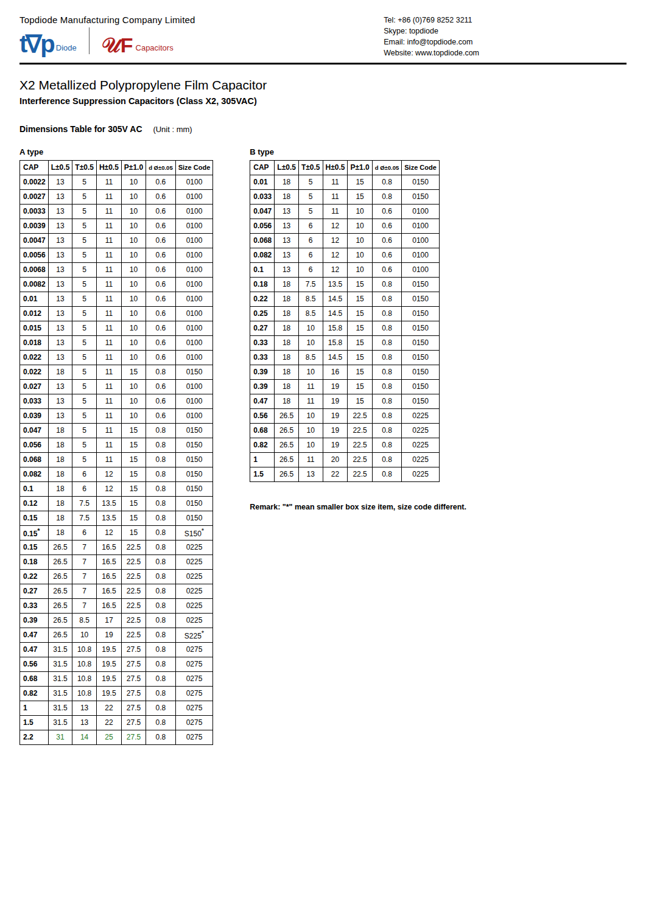Topdiode Manufacturing Company Limited
t∇p Diode
𝒰F Capacitors
Tel: +86 (0)769 8252 3211
Skype: topdiode
Email: info@topdiode.com
Website: www.topdiode.com
X2 Metallized Polypropylene Film Capacitor
Interference Suppression Capacitors (Class X2, 305VAC)
Dimensions Table for 305V AC (Unit : mm)
A type
| CAP | L±0.5 | T±0.5 | H±0.5 | P±1.0 | d Ø±0.05 | Size Code |
| --- | --- | --- | --- | --- | --- | --- |
| 0.0022 | 13 | 5 | 11 | 10 | 0.6 | 0100 |
| 0.0027 | 13 | 5 | 11 | 10 | 0.6 | 0100 |
| 0.0033 | 13 | 5 | 11 | 10 | 0.6 | 0100 |
| 0.0039 | 13 | 5 | 11 | 10 | 0.6 | 0100 |
| 0.0047 | 13 | 5 | 11 | 10 | 0.6 | 0100 |
| 0.0056 | 13 | 5 | 11 | 10 | 0.6 | 0100 |
| 0.0068 | 13 | 5 | 11 | 10 | 0.6 | 0100 |
| 0.0082 | 13 | 5 | 11 | 10 | 0.6 | 0100 |
| 0.01 | 13 | 5 | 11 | 10 | 0.6 | 0100 |
| 0.012 | 13 | 5 | 11 | 10 | 0.6 | 0100 |
| 0.015 | 13 | 5 | 11 | 10 | 0.6 | 0100 |
| 0.018 | 13 | 5 | 11 | 10 | 0.6 | 0100 |
| 0.022 | 13 | 5 | 11 | 10 | 0.6 | 0100 |
| 0.022 | 18 | 5 | 11 | 15 | 0.8 | 0150 |
| 0.027 | 13 | 5 | 11 | 10 | 0.6 | 0100 |
| 0.033 | 13 | 5 | 11 | 10 | 0.6 | 0100 |
| 0.039 | 13 | 5 | 11 | 10 | 0.6 | 0100 |
| 0.047 | 18 | 5 | 11 | 15 | 0.8 | 0150 |
| 0.056 | 18 | 5 | 11 | 15 | 0.8 | 0150 |
| 0.068 | 18 | 5 | 11 | 15 | 0.8 | 0150 |
| 0.082 | 18 | 6 | 12 | 15 | 0.8 | 0150 |
| 0.1 | 18 | 6 | 12 | 15 | 0.8 | 0150 |
| 0.12 | 18 | 7.5 | 13.5 | 15 | 0.8 | 0150 |
| 0.15 | 18 | 7.5 | 13.5 | 15 | 0.8 | 0150 |
| 0.15 * | 18 | 6 | 12 | 15 | 0.8 | S150 * |
| 0.15 | 26.5 | 7 | 16.5 | 22.5 | 0.8 | 0225 |
| 0.18 | 26.5 | 7 | 16.5 | 22.5 | 0.8 | 0225 |
| 0.22 | 26.5 | 7 | 16.5 | 22.5 | 0.8 | 0225 |
| 0.27 | 26.5 | 7 | 16.5 | 22.5 | 0.8 | 0225 |
| 0.33 | 26.5 | 7 | 16.5 | 22.5 | 0.8 | 0225 |
| 0.39 | 26.5 | 8.5 | 17 | 22.5 | 0.8 | 0225 |
| 0.47 | 26.5 | 10 | 19 | 22.5 | 0.8 | S225 * |
| 0.47 | 31.5 | 10.8 | 19.5 | 27.5 | 0.8 | 0275 |
| 0.56 | 31.5 | 10.8 | 19.5 | 27.5 | 0.8 | 0275 |
| 0.68 | 31.5 | 10.8 | 19.5 | 27.5 | 0.8 | 0275 |
| 0.82 | 31.5 | 10.8 | 19.5 | 27.5 | 0.8 | 0275 |
| 1 | 31.5 | 13 | 22 | 27.5 | 0.8 | 0275 |
| 1.5 | 31.5 | 13 | 22 | 27.5 | 0.8 | 0275 |
| 2.2 | 31 | 14 | 25 | 27.5 | 0.8 | 0275 |
B type
| CAP | L±0.5 | T±0.5 | H±0.5 | P±1.0 | d Ø±0.05 | Size Code |
| --- | --- | --- | --- | --- | --- | --- |
| 0.01 | 18 | 5 | 11 | 15 | 0.8 | 0150 |
| 0.033 | 18 | 5 | 11 | 15 | 0.8 | 0150 |
| 0.047 | 13 | 5 | 11 | 10 | 0.6 | 0100 |
| 0.056 | 13 | 6 | 12 | 10 | 0.6 | 0100 |
| 0.068 | 13 | 6 | 12 | 10 | 0.6 | 0100 |
| 0.082 | 13 | 6 | 12 | 10 | 0.6 | 0100 |
| 0.1 | 13 | 6 | 12 | 10 | 0.6 | 0100 |
| 0.18 | 18 | 7.5 | 13.5 | 15 | 0.8 | 0150 |
| 0.22 | 18 | 8.5 | 14.5 | 15 | 0.8 | 0150 |
| 0.25 | 18 | 8.5 | 14.5 | 15 | 0.8 | 0150 |
| 0.27 | 18 | 10 | 15.8 | 15 | 0.8 | 0150 |
| 0.33 | 18 | 10 | 15.8 | 15 | 0.8 | 0150 |
| 0.33 | 18 | 8.5 | 14.5 | 15 | 0.8 | 0150 |
| 0.39 | 18 | 10 | 16 | 15 | 0.8 | 0150 |
| 0.39 | 18 | 11 | 19 | 15 | 0.8 | 0150 |
| 0.47 | 18 | 11 | 19 | 15 | 0.8 | 0150 |
| 0.56 | 26.5 | 10 | 19 | 22.5 | 0.8 | 0225 |
| 0.68 | 26.5 | 10 | 19 | 22.5 | 0.8 | 0225 |
| 0.82 | 26.5 | 10 | 19 | 22.5 | 0.8 | 0225 |
| 1 | 26.5 | 11 | 20 | 22.5 | 0.8 | 0225 |
| 1.5 | 26.5 | 13 | 22 | 22.5 | 0.8 | 0225 |
Remark: "*" mean smaller box size item, size code different.